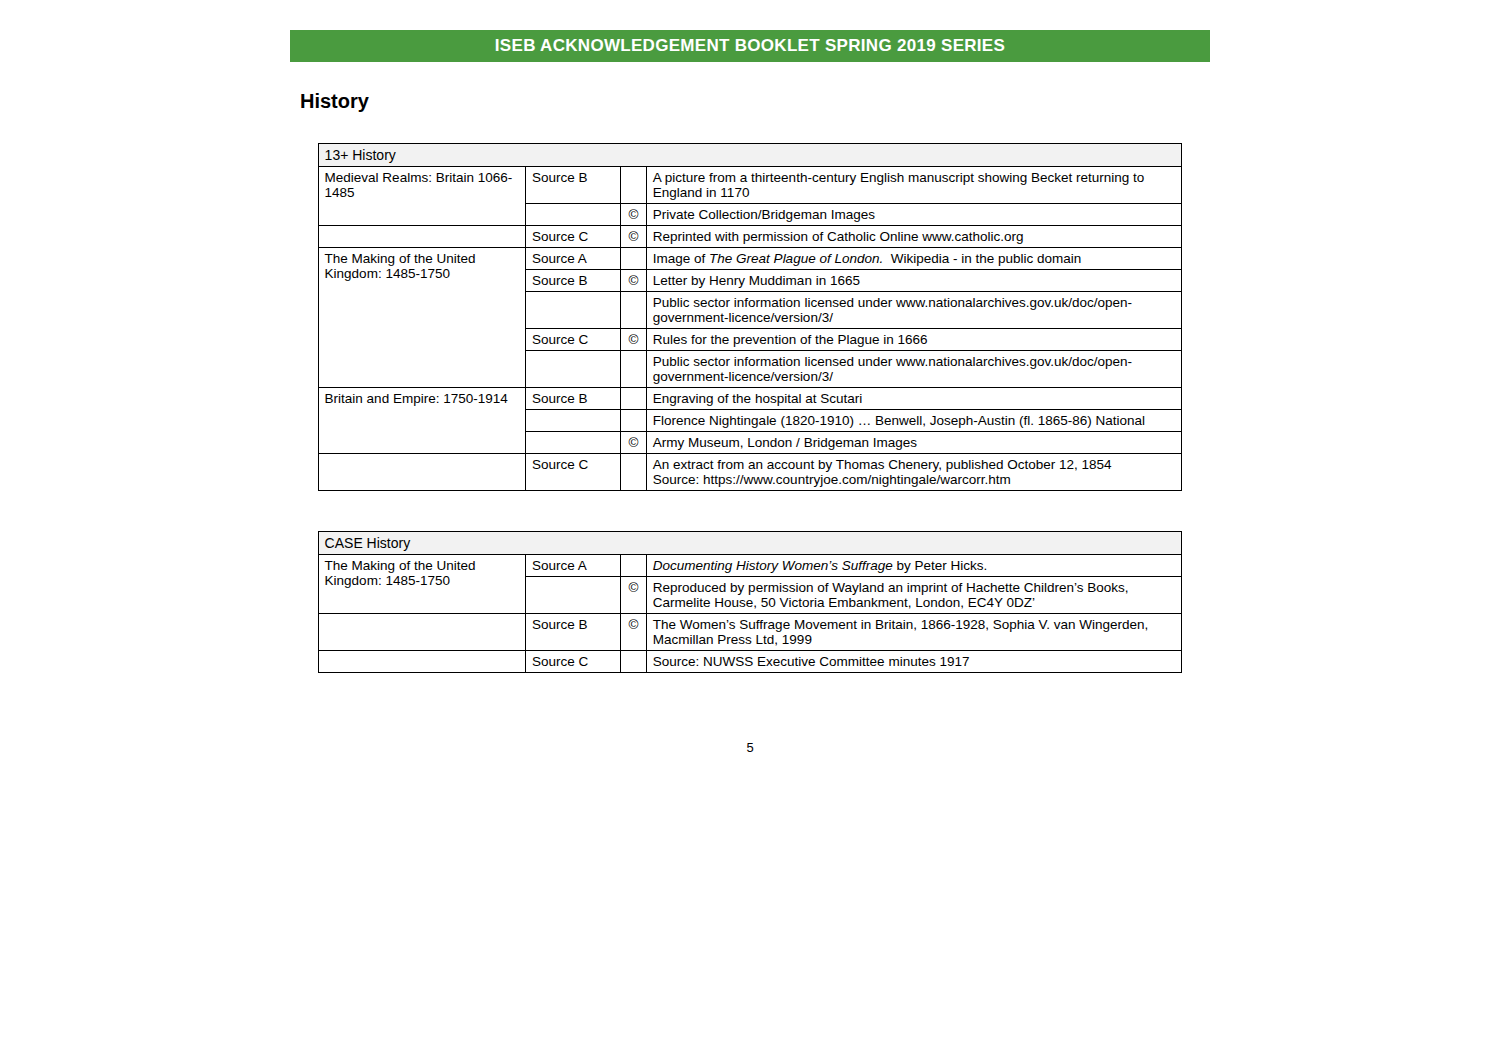ISEB ACKNOWLEDGEMENT BOOKLET SPRING 2019 SERIES
History
| 13+ History |
| Medieval Realms: Britain 1066-1485 | Source B | | A picture from a thirteenth-century English manuscript showing Becket returning to England in 1170 |
| | © | Private Collection/Bridgeman Images |
| | Source C | © | Reprinted with permission of Catholic Online www.catholic.org |
| The Making of the United Kingdom: 1485-1750 | Source A | | Image of The Great Plague of London. Wikipedia - in the public domain |
| Source B | © | Letter by Henry Muddiman in 1665 |
| | | Public sector information licensed under www.nationalarchives.gov.uk/doc/open-government-licence/version/3/ |
| Source C | © | Rules for the prevention of the Plague in 1666 |
| | | Public sector information licensed under www.nationalarchives.gov.uk/doc/open-government-licence/version/3/ |
| Britain and Empire: 1750-1914 | Source B | | Engraving of the hospital at Scutari |
| | | Florence Nightingale (1820-1910) … Benwell, Joseph-Austin (fl. 1865-86) National |
| | © | Army Museum, London / Bridgeman Images |
| | Source C | | An extract from an account by Thomas Chenery, published October 12, 1854 Source: https://www.countryjoe.com/nightingale/warcorr.htm |
| CASE History |
| The Making of the United Kingdom: 1485-1750 | Source A | | Documenting History Women’s Suffrage by Peter Hicks. |
| | © | Reproduced by permission of Wayland an imprint of Hachette Children’s Books, Carmelite House, 50 Victoria Embankment, London, EC4Y 0DZ’ |
| | Source B | © | The Women’s Suffrage Movement in Britain, 1866-1928, Sophia V. van Wingerden, Macmillan Press Ltd, 1999 |
| | Source C | | Source: NUWSS Executive Committee minutes 1917 |
5